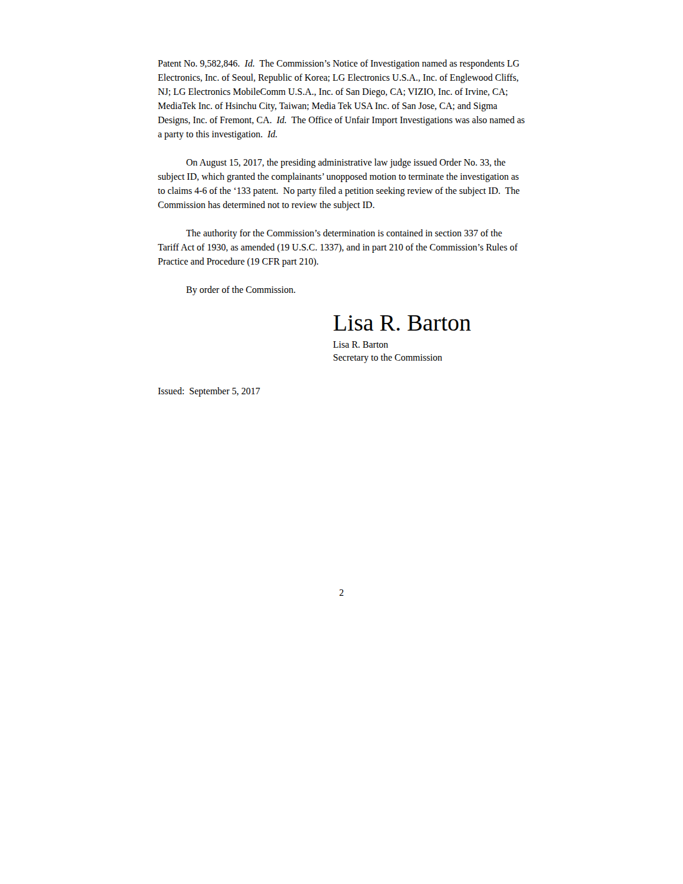Patent No. 9,582,846. Id. The Commission’s Notice of Investigation named as respondents LG Electronics, Inc. of Seoul, Republic of Korea; LG Electronics U.S.A., Inc. of Englewood Cliffs, NJ; LG Electronics MobileComm U.S.A., Inc. of San Diego, CA; VIZIO, Inc. of Irvine, CA; MediaTek Inc. of Hsinchu City, Taiwan; Media Tek USA Inc. of San Jose, CA; and Sigma Designs, Inc. of Fremont, CA. Id. The Office of Unfair Import Investigations was also named as a party to this investigation. Id.
On August 15, 2017, the presiding administrative law judge issued Order No. 33, the subject ID, which granted the complainants’ unopposed motion to terminate the investigation as to claims 4-6 of the ‘133 patent. No party filed a petition seeking review of the subject ID. The Commission has determined not to review the subject ID.
The authority for the Commission’s determination is contained in section 337 of the Tariff Act of 1930, as amended (19 U.S.C. 1337), and in part 210 of the Commission’s Rules of Practice and Procedure (19 CFR part 210).
By order of the Commission.
Lisa R. Barton
Lisa R. Barton
Secretary to the Commission
Issued: September 5, 2017
2